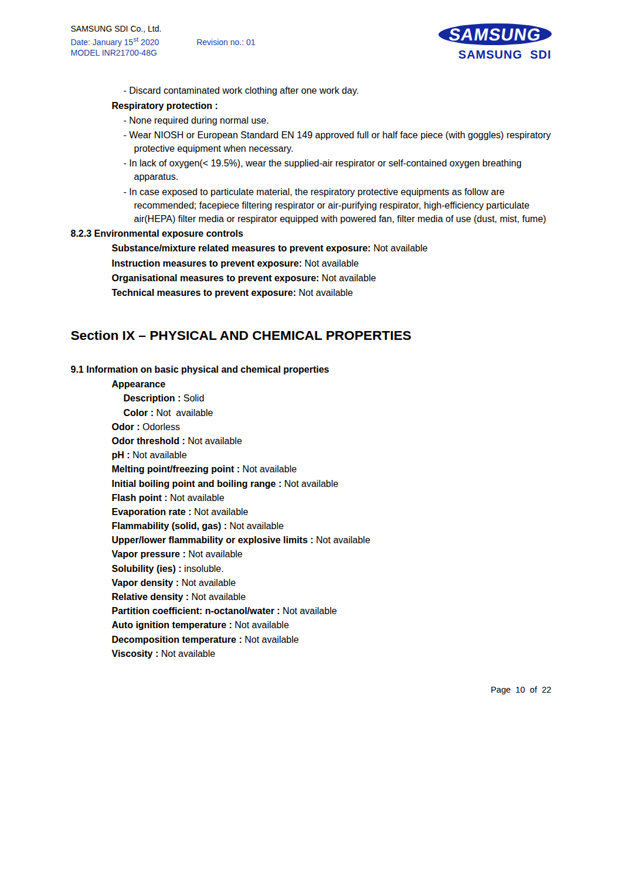SAMSUNG SDI Co., Ltd.
Date: January 15st 2020 Revision no.: 01
MODEL INR21700-48G
SAMSUNG
SAMSUNG SDI
- Discard contaminated work clothing after one work day.
Respiratory protection :
- None required during normal use.
- Wear NIOSH or European Standard EN 149 approved full or half face piece (with goggles) respiratory protective equipment when necessary.
- In lack of oxygen(< 19.5%), wear the supplied-air respirator or self-contained oxygen breathing apparatus.
- In case exposed to particulate material, the respiratory protective equipments as follow are recommended; facepiece filtering respirator or air-purifying respirator, high-efficiency particulate air(HEPA) filter media or respirator equipped with powered fan, filter media of use (dust, mist, fume)
8.2.3 Environmental exposure controls
Substance/mixture related measures to prevent exposure: Not available
Instruction measures to prevent exposure: Not available
Organisational measures to prevent exposure: Not available
Technical measures to prevent exposure: Not available
Section IX – PHYSICAL AND CHEMICAL PROPERTIES
9.1 Information on basic physical and chemical properties
Appearance
Description : Solid
Color : Not available
Odor : Odorless
Odor threshold : Not available
pH : Not available
Melting point/freezing point : Not available
Initial boiling point and boiling range : Not available
Flash point : Not available
Evaporation rate : Not available
Flammability (solid, gas) : Not available
Upper/lower flammability or explosive limits : Not available
Vapor pressure : Not available
Solubility (ies) : insoluble.
Vapor density : Not available
Relative density : Not available
Partition coefficient: n-octanol/water : Not available
Auto ignition temperature : Not available
Decomposition temperature : Not available
Viscosity : Not available
Page 10 of 22